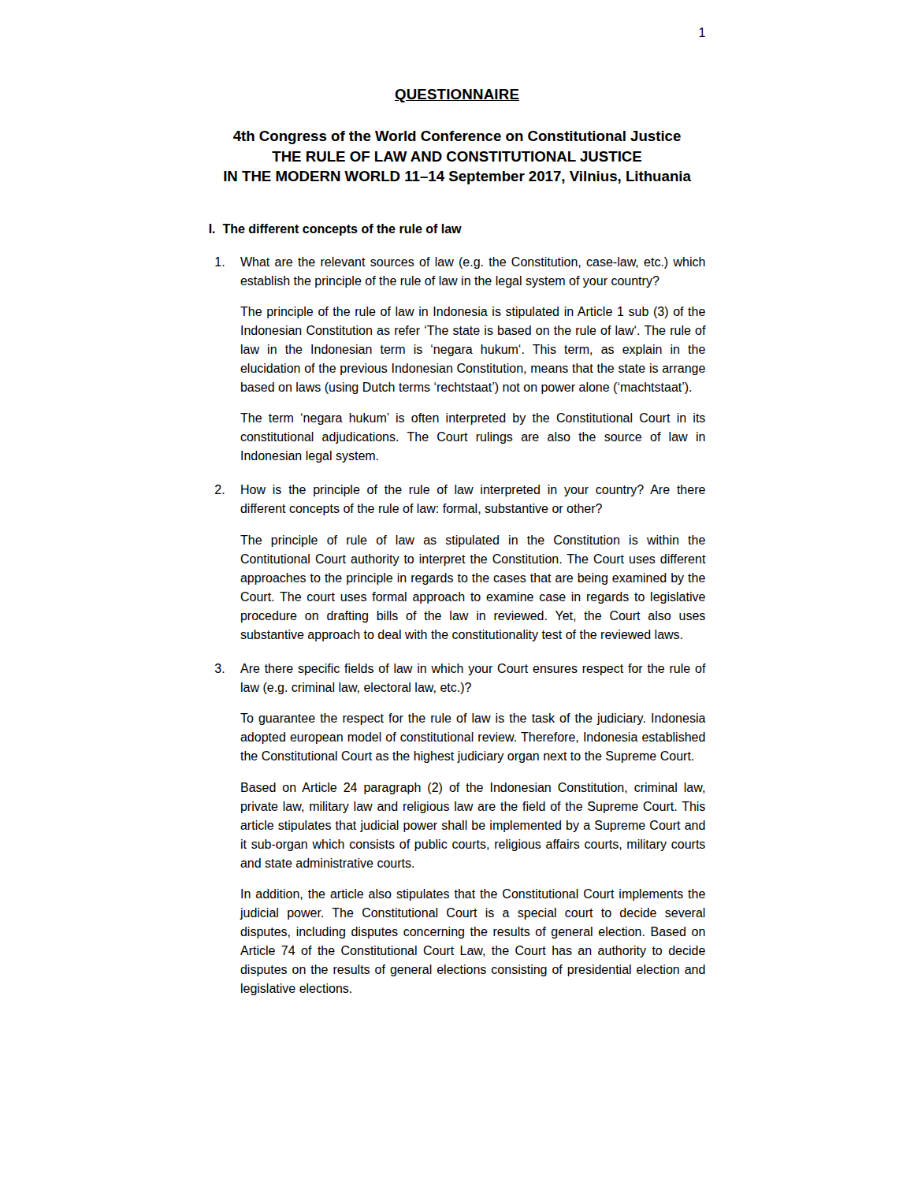1
QUESTIONNAIRE
4th Congress of the World Conference on Constitutional Justice THE RULE OF LAW AND CONSTITUTIONAL JUSTICE IN THE MODERN WORLD 11–14 September 2017, Vilnius, Lithuania
I. The different concepts of the rule of law
1.
What are the relevant sources of law (e.g. the Constitution, case-law, etc.) which establish the principle of the rule of law in the legal system of your country?
The principle of the rule of law in Indonesia is stipulated in Article 1 sub (3) of the Indonesian Constitution as refer ‘The state is based on the rule of law‘. The rule of law in the Indonesian term is ‘negara hukum‘. This term, as explain in the elucidation of the previous Indonesian Constitution, means that the state is arrange based on laws (using Dutch terms ‘rechtstaat’) not on power alone (‘machtstaat’).
The term ‘negara hukum’ is often interpreted by the Constitutional Court in its constitutional adjudications. The Court rulings are also the source of law in Indonesian legal system.
2.
How is the principle of the rule of law interpreted in your country? Are there different concepts of the rule of law: formal, substantive or other?
The principle of rule of law as stipulated in the Constitution is within the Contitutional Court authority to interpret the Constitution. The Court uses different approaches to the principle in regards to the cases that are being examined by the Court. The court uses formal approach to examine case in regards to legislative procedure on drafting bills of the law in reviewed. Yet, the Court also uses substantive approach to deal with the constitutionality test of the reviewed laws.
3.
Are there specific fields of law in which your Court ensures respect for the rule of law (e.g. criminal law, electoral law, etc.)?
To guarantee the respect for the rule of law is the task of the judiciary. Indonesia adopted european model of constitutional review. Therefore, Indonesia established the Constitutional Court as the highest judiciary organ next to the Supreme Court.
Based on Article 24 paragraph (2) of the Indonesian Constitution, criminal law, private law, military law and religious law are the field of the Supreme Court. This article stipulates that judicial power shall be implemented by a Supreme Court and it sub-organ which consists of public courts, religious affairs courts, military courts and state administrative courts.
In addition, the article also stipulates that the Constitutional Court implements the judicial power. The Constitutional Court is a special court to decide several disputes, including disputes concerning the results of general election. Based on Article 74 of the Constitutional Court Law, the Court has an authority to decide disputes on the results of general elections consisting of presidential election and legislative elections.